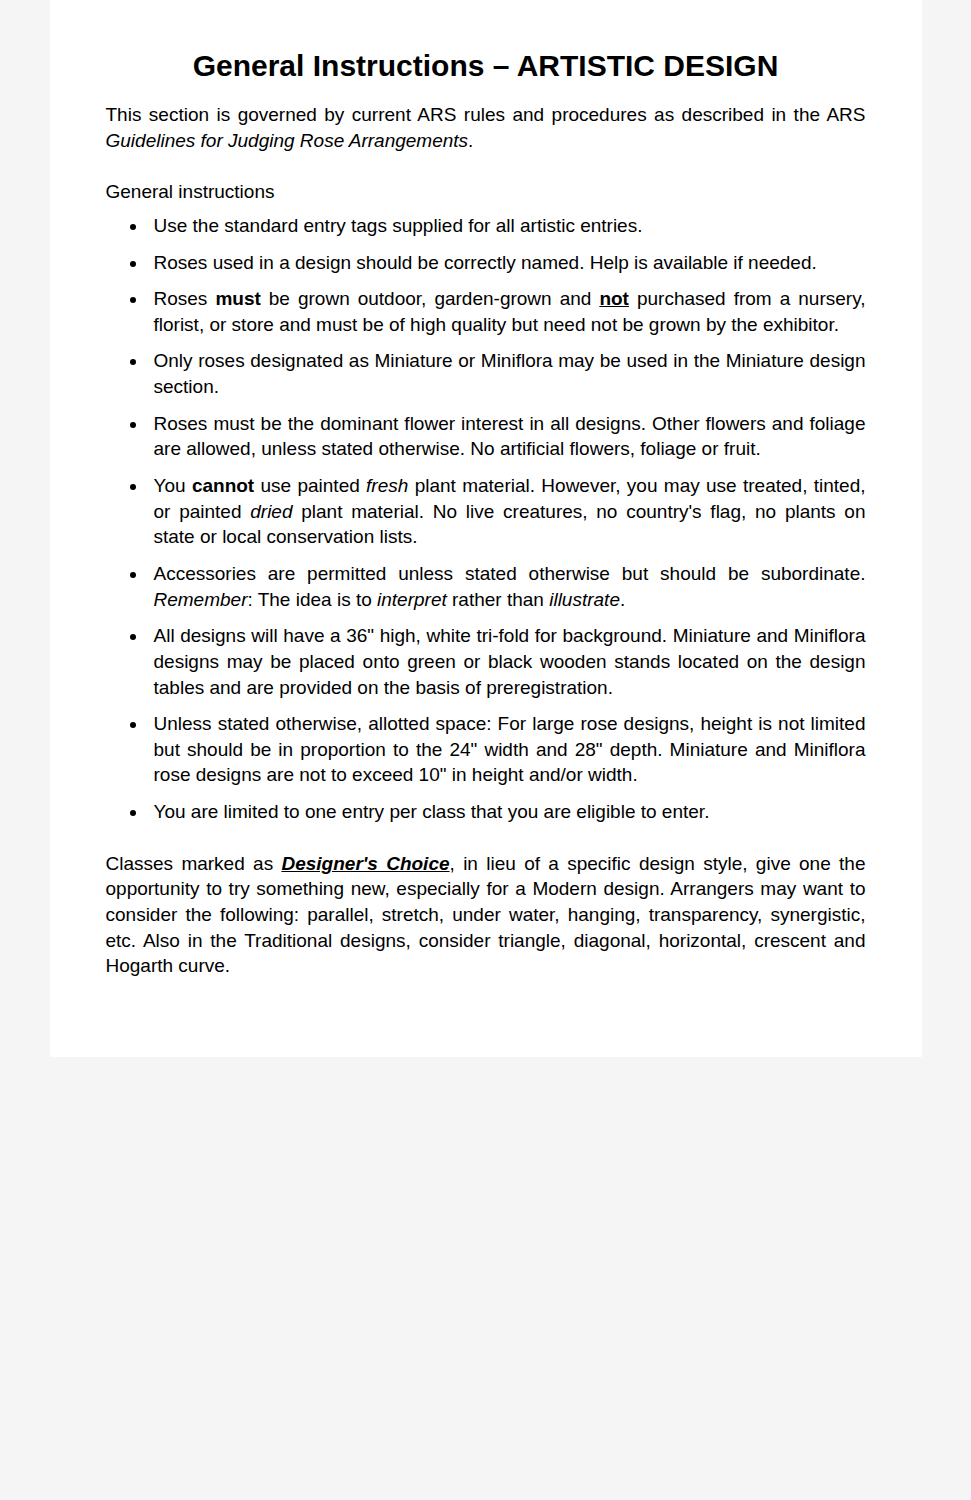General Instructions – ARTISTIC DESIGN
This section is governed by current ARS rules and procedures as described in the ARS Guidelines for Judging Rose Arrangements.
General instructions
Use the standard entry tags supplied for all artistic entries.
Roses used in a design should be correctly named. Help is available if needed.
Roses must be grown outdoor, garden-grown and not purchased from a nursery, florist, or store and must be of high quality but need not be grown by the exhibitor.
Only roses designated as Miniature or Miniflora may be used in the Miniature design section.
Roses must be the dominant flower interest in all designs. Other flowers and foliage are allowed, unless stated otherwise. No artificial flowers, foliage or fruit.
You cannot use painted fresh plant material. However, you may use treated, tinted, or painted dried plant material. No live creatures, no country's flag, no plants on state or local conservation lists.
Accessories are permitted unless stated otherwise but should be subordinate. Remember: The idea is to interpret rather than illustrate.
All designs will have a 36" high, white tri-fold for background. Miniature and Miniflora designs may be placed onto green or black wooden stands located on the design tables and are provided on the basis of preregistration.
Unless stated otherwise, allotted space: For large rose designs, height is not limited but should be in proportion to the 24" width and 28" depth. Miniature and Miniflora rose designs are not to exceed 10" in height and/or width.
You are limited to one entry per class that you are eligible to enter.
Classes marked as Designer's Choice, in lieu of a specific design style, give one the opportunity to try something new, especially for a Modern design. Arrangers may want to consider the following: parallel, stretch, under water, hanging, transparency, synergistic, etc. Also in the Traditional designs, consider triangle, diagonal, horizontal, crescent and Hogarth curve.